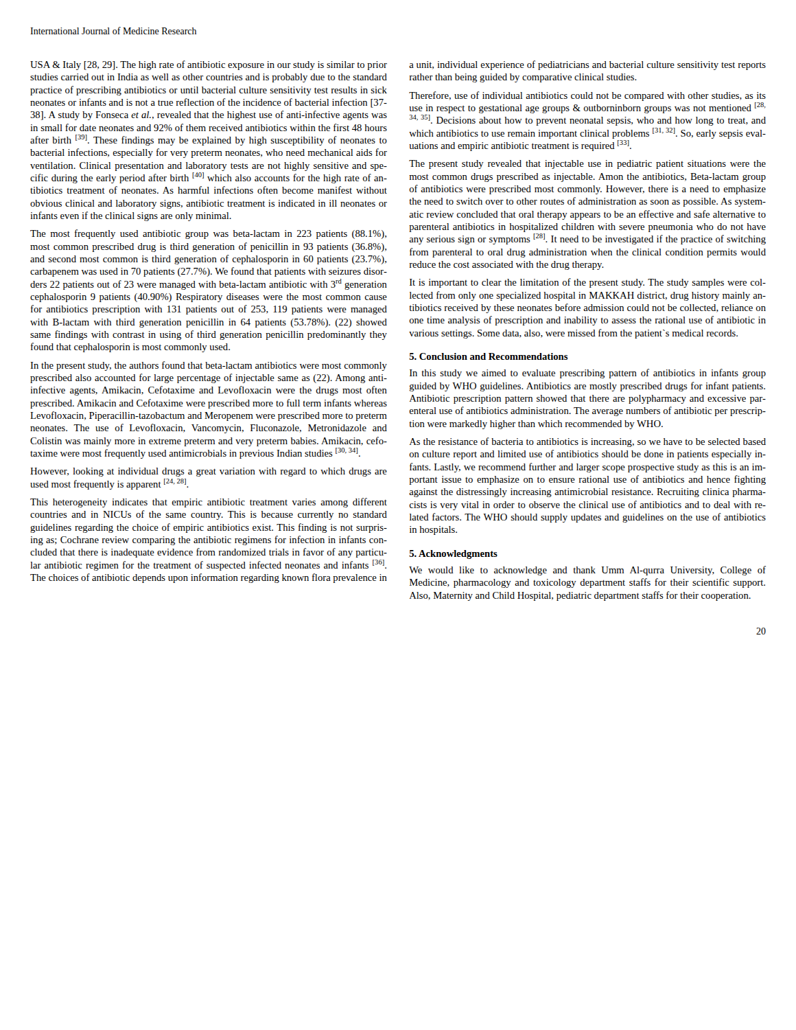International Journal of Medicine Research
USA & Italy [28, 29]. The high rate of antibiotic exposure in our study is similar to prior studies carried out in India as well as other countries and is probably due to the standard practice of prescribing antibiotics or until bacterial culture sensitivity test results in sick neonates or infants and is not a true reflection of the incidence of bacterial infection [37-38]. A study by Fonseca et al., revealed that the highest use of anti-infective agents was in small for date neonates and 92% of them received antibiotics within the first 48 hours after birth [39]. These findings may be explained by high susceptibility of neonates to bacterial infections, especially for very preterm neonates, who need mechanical aids for ventilation. Clinical presentation and laboratory tests are not highly sensitive and specific during the early period after birth [40] which also accounts for the high rate of antibiotics treatment of neonates. As harmful infections often become manifest without obvious clinical and laboratory signs, antibiotic treatment is indicated in ill neonates or infants even if the clinical signs are only minimal.
The most frequently used antibiotic group was beta-lactam in 223 patients (88.1%), most common prescribed drug is third generation of penicillin in 93 patients (36.8%), and second most common is third generation of cephalosporin in 60 patients (23.7%), carbapenem was used in 70 patients (27.7%). We found that patients with seizures disorders 22 patients out of 23 were managed with beta-lactam antibiotic with 3rd generation cephalosporin 9 patients (40.90%) Respiratory diseases were the most common cause for antibiotics prescription with 131 patients out of 253, 119 patients were managed with B-lactam with third generation penicillin in 64 patients (53.78%). (22) showed same findings with contrast in using of third generation penicillin predominantly they found that cephalosporin is most commonly used.
In the present study, the authors found that beta-lactam antibiotics were most commonly prescribed also accounted for large percentage of injectable same as (22). Among anti-infective agents, Amikacin, Cefotaxime and Levofloxacin were the drugs most often prescribed. Amikacin and Cefotaxime were prescribed more to full term infants whereas Levofloxacin, Piperacillin-tazobactum and Meropenem were prescribed more to preterm neonates. The use of Levofloxacin, Vancomycin, Fluconazole, Metronidazole and Colistin was mainly more in extreme preterm and very preterm babies. Amikacin, cefotaxime were most frequently used antimicrobials in previous Indian studies [30, 34].
However, looking at individual drugs a great variation with regard to which drugs are used most frequently is apparent [24, 28].
This heterogeneity indicates that empiric antibiotic treatment varies among different countries and in NICUs of the same country. This is because currently no standard guidelines regarding the choice of empiric antibiotics exist. This finding is not surprising as; Cochrane review comparing the antibiotic regimens for infection in infants concluded that there is inadequate evidence from randomized trials in favor of any particular antibiotic regimen for the treatment of suspected infected neonates and infants [36]. The choices of antibiotic depends upon information regarding known flora prevalence in a unit, individual experience of pediatricians and bacterial culture sensitivity test reports rather than being guided by comparative clinical studies.
Therefore, use of individual antibiotics could not be compared with other studies, as its use in respect to gestational age groups & outborninborn groups was not mentioned [28, 34, 35]. Decisions about how to prevent neonatal sepsis, who and how long to treat, and which antibiotics to use remain important clinical problems [31, 32]. So, early sepsis evaluations and empiric antibiotic treatment is required [33].
The present study revealed that injectable use in pediatric patient situations were the most common drugs prescribed as injectable. Amon the antibiotics, Beta-lactam group of antibiotics were prescribed most commonly. However, there is a need to emphasize the need to switch over to other routes of administration as soon as possible. As systematic review concluded that oral therapy appears to be an effective and safe alternative to parenteral antibiotics in hospitalized children with severe pneumonia who do not have any serious sign or symptoms [28]. It need to be investigated if the practice of switching from parenteral to oral drug administration when the clinical condition permits would reduce the cost associated with the drug therapy.
It is important to clear the limitation of the present study. The study samples were collected from only one specialized hospital in MAKKAH district, drug history mainly antibiotics received by these neonates before admission could not be collected, reliance on one time analysis of prescription and inability to assess the rational use of antibiotic in various settings. Some data, also, were missed from the patient`s medical records.
5. Conclusion and Recommendations
In this study we aimed to evaluate prescribing pattern of antibiotics in infants group guided by WHO guidelines. Antibiotics are mostly prescribed drugs for infant patients. Antibiotic prescription pattern showed that there are polypharmacy and excessive parenteral use of antibiotics administration. The average numbers of antibiotic per prescription were markedly higher than which recommended by WHO.
As the resistance of bacteria to antibiotics is increasing, so we have to be selected based on culture report and limited use of antibiotics should be done in patients especially infants. Lastly, we recommend further and larger scope prospective study as this is an important issue to emphasize on to ensure rational use of antibiotics and hence fighting against the distressingly increasing antimicrobial resistance. Recruiting clinica pharmacists is very vital in order to observe the clinical use of antibiotics and to deal with related factors. The WHO should supply updates and guidelines on the use of antibiotics in hospitals.
5. Acknowledgments
We would like to acknowledge and thank Umm Al-qurra University, College of Medicine, pharmacology and toxicology department staffs for their scientific support. Also, Maternity and Child Hospital, pediatric department staffs for their cooperation.
20